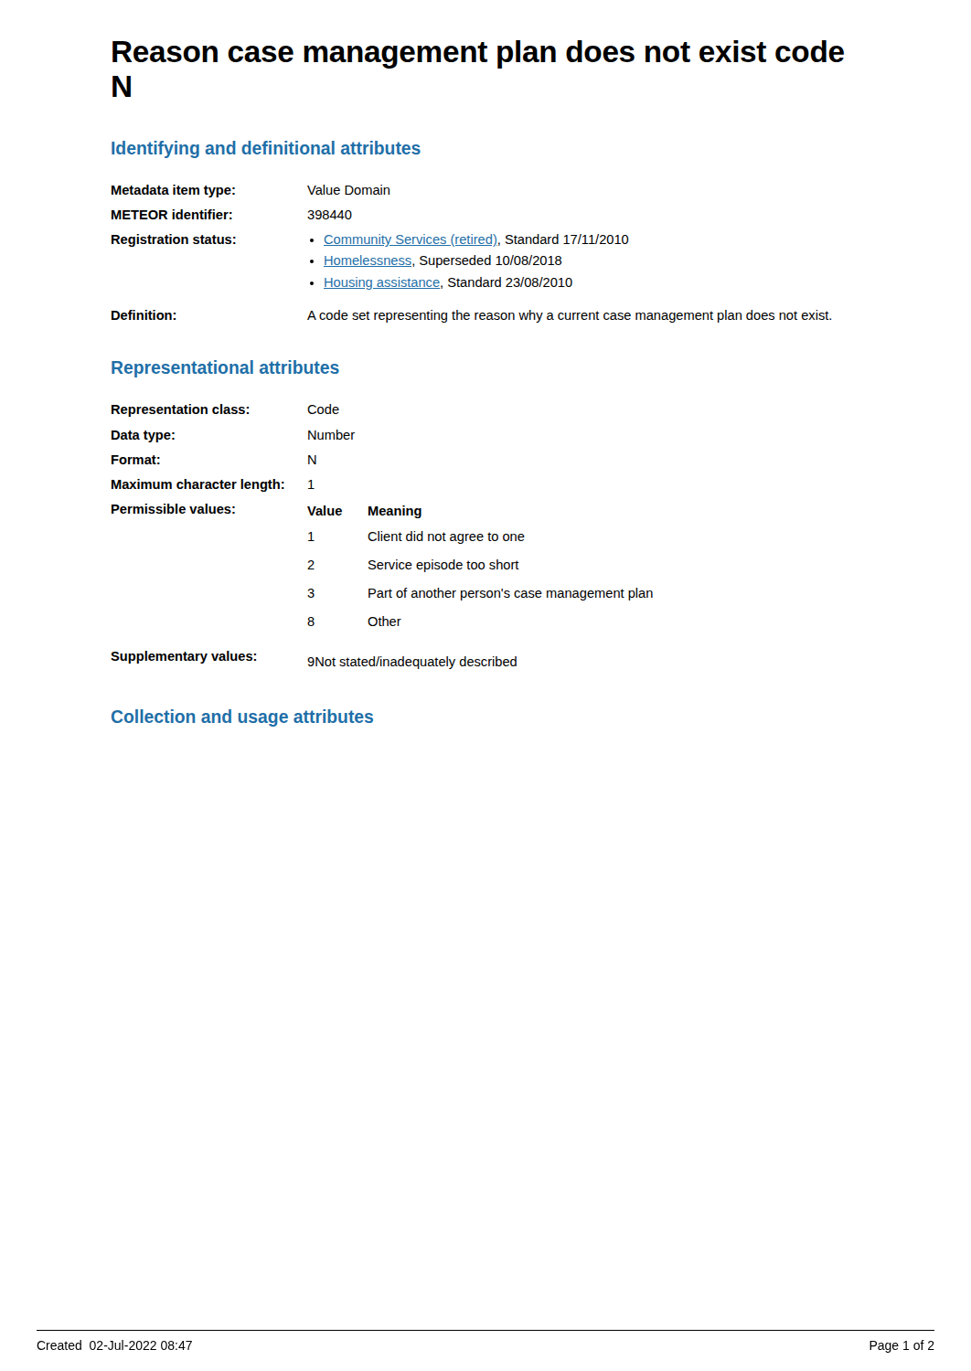Reason case management plan does not exist code
N
Identifying and definitional attributes
| Metadata item type: | Value Domain |
| METEOR identifier: | 398440 |
| Registration status: | Community Services (retired) , Standard 17/11/2010 Homelessness , Superseded 10/08/2018 Housing assistance , Standard 23/08/2010 |
| Definition: | A code set representing the reason why a current case management plan does not exist. |
Representational attributes
| Representation class: | Code |
| Data type: | Number |
| Format: | N |
| Maximum character length: | 1 |
| Permissible values: | / Value / Meaning / / --- / --- / / 1 / Client did not agree to one / / 2 / Service episode too short / / 3 / Part of another person's case management plan / / 8 / Other / |
| Supplementary values: | / 9 / Not stated/inadequately described / |
Collection and usage attributes
Created 02-Jul-2022 08:47 Page 1 of 2